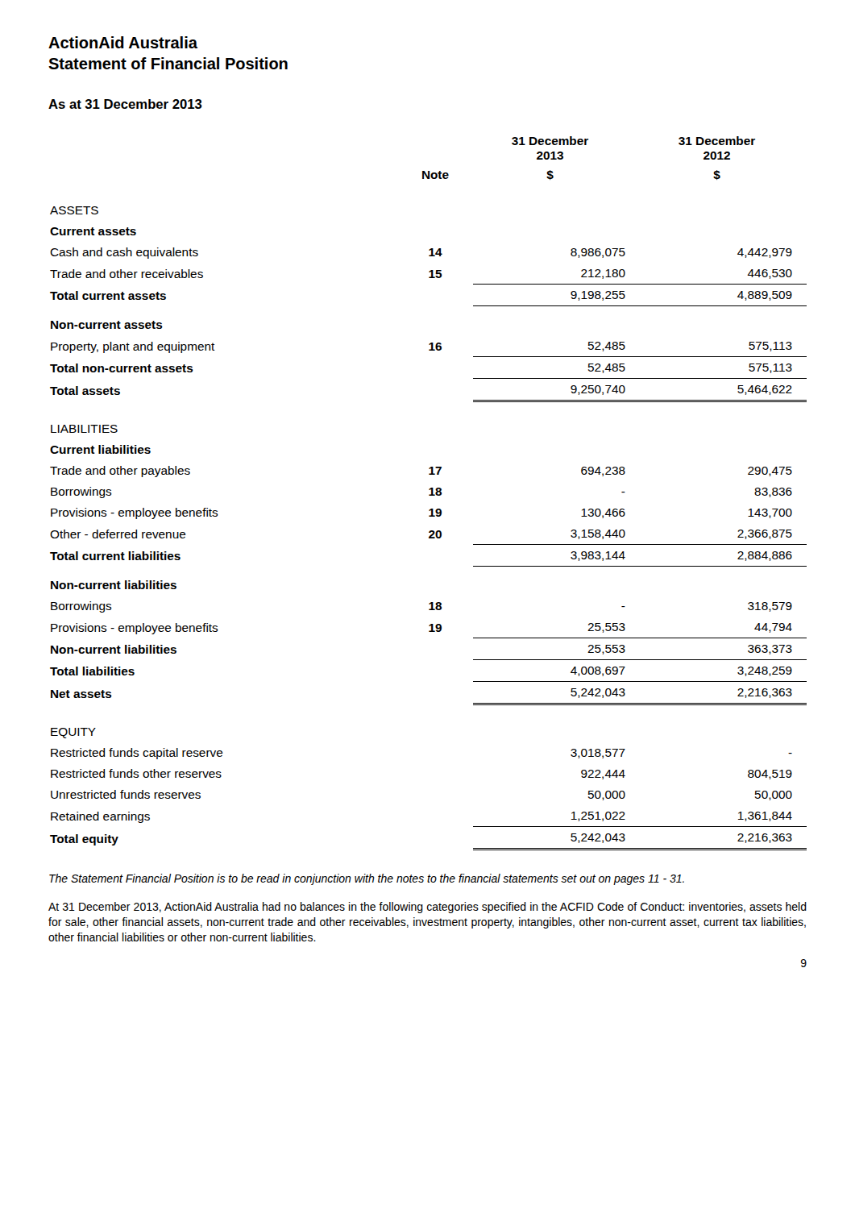ActionAid Australia
Statement of Financial Position
As at 31 December 2013
| | | 31 December 2013 | 31 December 2012 |
| --- | --- | --- | --- |
| | Note | $ | $ |
| ASSETS | | | |
| Current assets | | | |
| Cash and cash equivalents | 14 | 8,986,075 | 4,442,979 |
| Trade and other receivables | 15 | 212,180 | 446,530 |
| Total current assets | | 9,198,255 | 4,889,509 |
| Non-current assets | | | |
| Property, plant and equipment | 16 | 52,485 | 575,113 |
| Total non-current assets | | 52,485 | 575,113 |
| Total assets | | 9,250,740 | 5,464,622 |
| LIABILITIES | | | |
| Current liabilities | | | |
| Trade and other payables | 17 | 694,238 | 290,475 |
| Borrowings | 18 | - | 83,836 |
| Provisions - employee benefits | 19 | 130,466 | 143,700 |
| Other - deferred revenue | 20 | 3,158,440 | 2,366,875 |
| Total current liabilities | | 3,983,144 | 2,884,886 |
| Non-current liabilities | | | |
| Borrowings | 18 | - | 318,579 |
| Provisions - employee benefits | 19 | 25,553 | 44,794 |
| Non-current liabilities | | 25,553 | 363,373 |
| Total liabilities | | 4,008,697 | 3,248,259 |
| Net assets | | 5,242,043 | 2,216,363 |
| EQUITY | | | |
| Restricted funds capital reserve | | 3,018,577 | - |
| Restricted funds other reserves | | 922,444 | 804,519 |
| Unrestricted funds reserves | | 50,000 | 50,000 |
| Retained earnings | | 1,251,022 | 1,361,844 |
| Total equity | | 5,242,043 | 2,216,363 |
The Statement Financial Position is to be read in conjunction with the notes to the financial statements set out on pages 11 - 31.
At 31 December 2013, ActionAid Australia had no balances in the following categories specified in the ACFID Code of Conduct: inventories, assets held for sale, other financial assets, non-current trade and other receivables, investment property, intangibles, other non-current asset, current tax liabilities, other financial liabilities or other non-current liabilities.
9